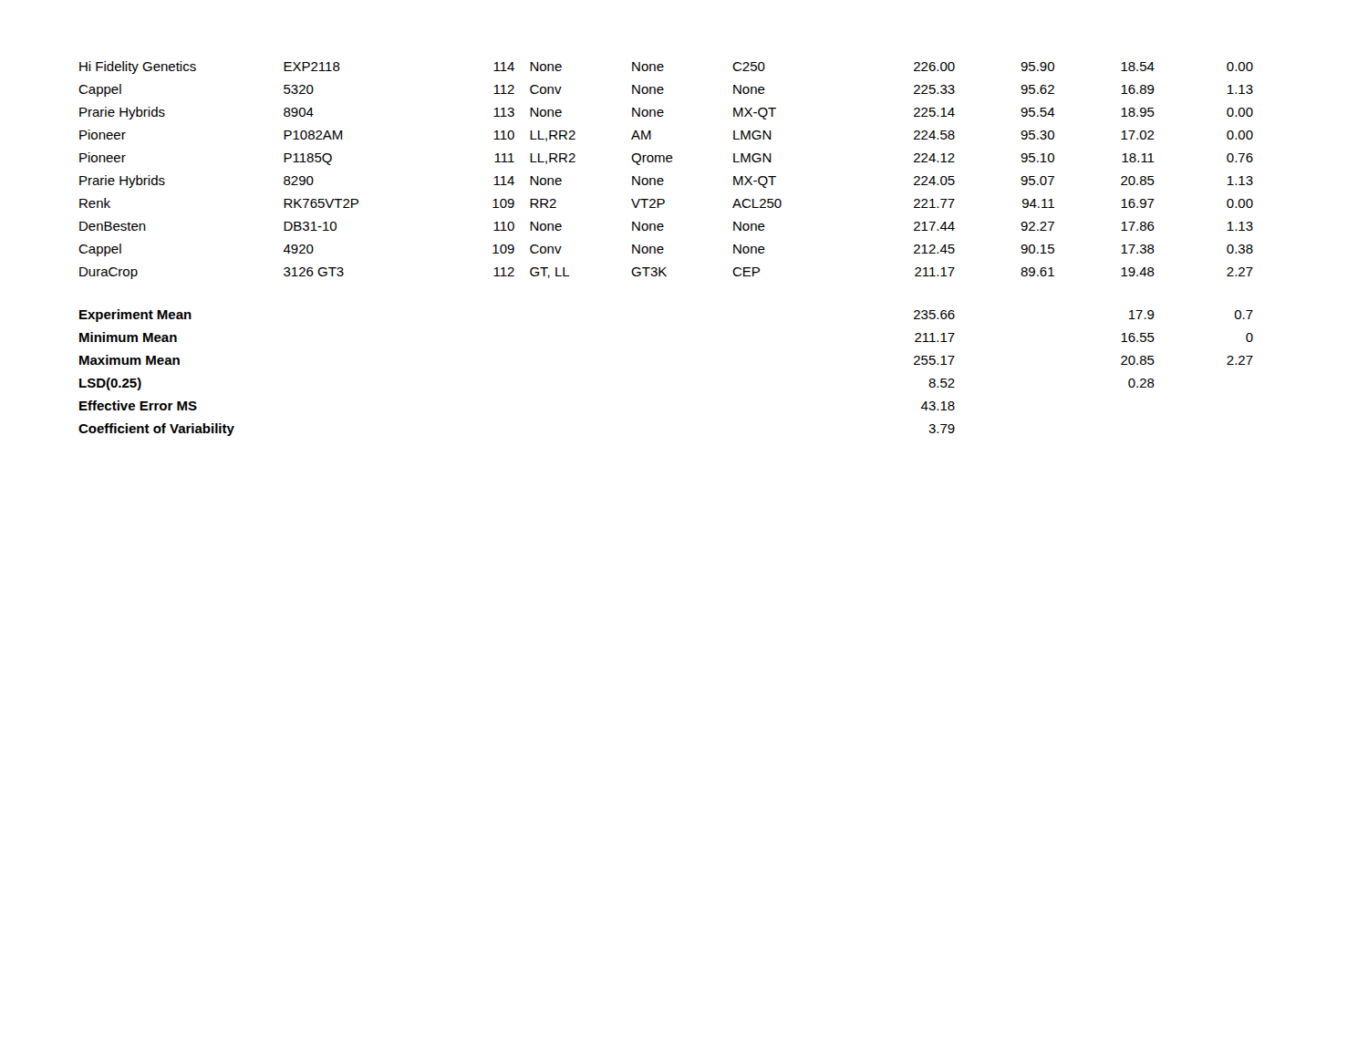| Hi Fidelity Genetics | EXP2118 | 114 | None | None | C250 | 226.00 | 95.90 | 18.54 | 0.00 |
| Cappel | 5320 | 112 | Conv | None | None | 225.33 | 95.62 | 16.89 | 1.13 |
| Prarie Hybrids | 8904 | 113 | None | None | MX-QT | 225.14 | 95.54 | 18.95 | 0.00 |
| Pioneer | P1082AM | 110 | LL,RR2 | AM | LMGN | 224.58 | 95.30 | 17.02 | 0.00 |
| Pioneer | P1185Q | 111 | LL,RR2 | Qrome | LMGN | 224.12 | 95.10 | 18.11 | 0.76 |
| Prarie Hybrids | 8290 | 114 | None | None | MX-QT | 224.05 | 95.07 | 20.85 | 1.13 |
| Renk | RK765VT2P | 109 | RR2 | VT2P | ACL250 | 221.77 | 94.11 | 16.97 | 0.00 |
| DenBesten | DB31-10 | 110 | None | None | None | 217.44 | 92.27 | 17.86 | 1.13 |
| Cappel | 4920 | 109 | Conv | None | None | 212.45 | 90.15 | 17.38 | 0.38 |
| DuraCrop | 3126 GT3 | 112 | GT, LL | GT3K | CEP | 211.17 | 89.61 | 19.48 | 2.27 |
| Experiment Mean | 235.66 | | 17.9 | 0.7 |
| Minimum Mean | 211.17 | | 16.55 | 0 |
| Maximum Mean | 255.17 | | 20.85 | 2.27 |
| LSD(0.25) | 8.52 | | 0.28 | |
| Effective Error MS | 43.18 | | | |
| Coefficient of Variability | 3.79 | | | |